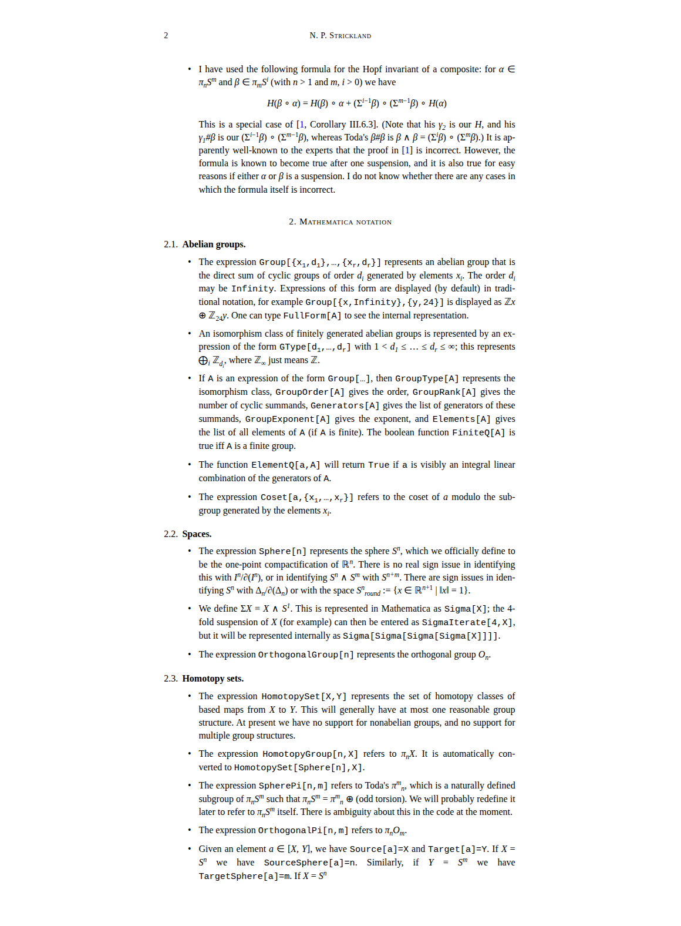2 N. P. Strickland
I have used the following formula for the Hopf invariant of a composite: for α ∈ πnSm and β ∈ πmSi (with n > 1 and m, i > 0) we have
H(β ∘ α) = H(β) ∘ α + (Σi−1β) ∘ (Σm−1β) ∘ H(α)
This is a special case of [1, Corollary III.6.3]. (Note that his γ2 is our H, and his γ1#β is our (Σi−1β) ∘ (Σm−1β), whereas Toda's β#β is β ∧ β = (Σiβ) ∘ (Σmβ).) It is apparently well-known to the experts that the proof in [1] is incorrect. However, the formula is known to become true after one suspension, and it is also true for easy reasons if either α or β is a suspension. I do not know whether there are any cases in which the formula itself is incorrect.
2. Mathematica notation
2.1. Abelian groups.
The expression Group[{x1,d1},…,{xr,dr}] represents an abelian group that is the direct sum of cyclic groups of order di generated by elements xi. The order di may be Infinity. Expressions of this form are displayed (by default) in traditional notation, for example Group[{x,Infinity},{y,24}] is displayed as ℤx ⊕ ℤ24y. One can type FullForm[A] to see the internal representation.
An isomorphism class of finitely generated abelian groups is represented by an expression of the form GType[d1,…,dr] with 1 < d1 ≤ … ≤ dr ≤ ∞; this represents ⨁i ℤdi, where ℤ∞ just means ℤ.
If A is an expression of the form Group[…], then GroupType[A] represents the isomorphism class, GroupOrder[A] gives the order, GroupRank[A] gives the number of cyclic summands, Generators[A] gives the list of generators of these summands, GroupExponent[A] gives the exponent, and Elements[A] gives the list of all elements of A (if A is finite). The boolean function FiniteQ[A] is true iff A is a finite group.
The function ElementQ[a,A] will return True if a is visibly an integral linear combination of the generators of A.
The expression Coset[a,{x1,…,xr}] refers to the coset of a modulo the subgroup generated by the elements xi.
2.2. Spaces.
The expression Sphere[n] represents the sphere Sn, which we officially define to be the one-point compactification of ℝn. There is no real sign issue in identifying this with In/∂(In), or in identifying Sn ∧ Sm with Sn+m. There are sign issues in identifying Sn with Δn/∂(Δn) or with the space Snround := {x ∈ ℝn+1 | ‖x‖ = 1}.
We define ΣX = X ∧ S1. This is represented in Mathematica as Sigma[X]; the 4-fold suspension of X (for example) can then be entered as SigmaIterate[4,X], but it will be represented internally as Sigma[Sigma[Sigma[Sigma[X]]]].
The expression OrthogonalGroup[n] represents the orthogonal group On.
2.3. Homotopy sets.
The expression HomotopySet[X,Y] represents the set of homotopy classes of based maps from X to Y. This will generally have at most one reasonable group structure. At present we have no support for nonabelian groups, and no support for multiple group structures.
The expression HomotopyGroup[n,X] refers to πnX. It is automatically converted to HomotopySet[Sphere[n],X].
The expression SpherePi[n,m] refers to Toda's πmn, which is a naturally defined subgroup of πnSm such that πnSm = πmn ⊕ (odd torsion). We will probably redefine it later to refer to πnSm itself. There is ambiguity about this in the code at the moment.
The expression OrthogonalPi[n,m] refers to πnOm.
Given an element a ∈ [X, Y], we have Source[a]=X and Target[a]=Y. If X = Sn we have SourceSphere[a]=n. Similarly, if Y = Sm we have TargetSphere[a]=m. If X = Sn